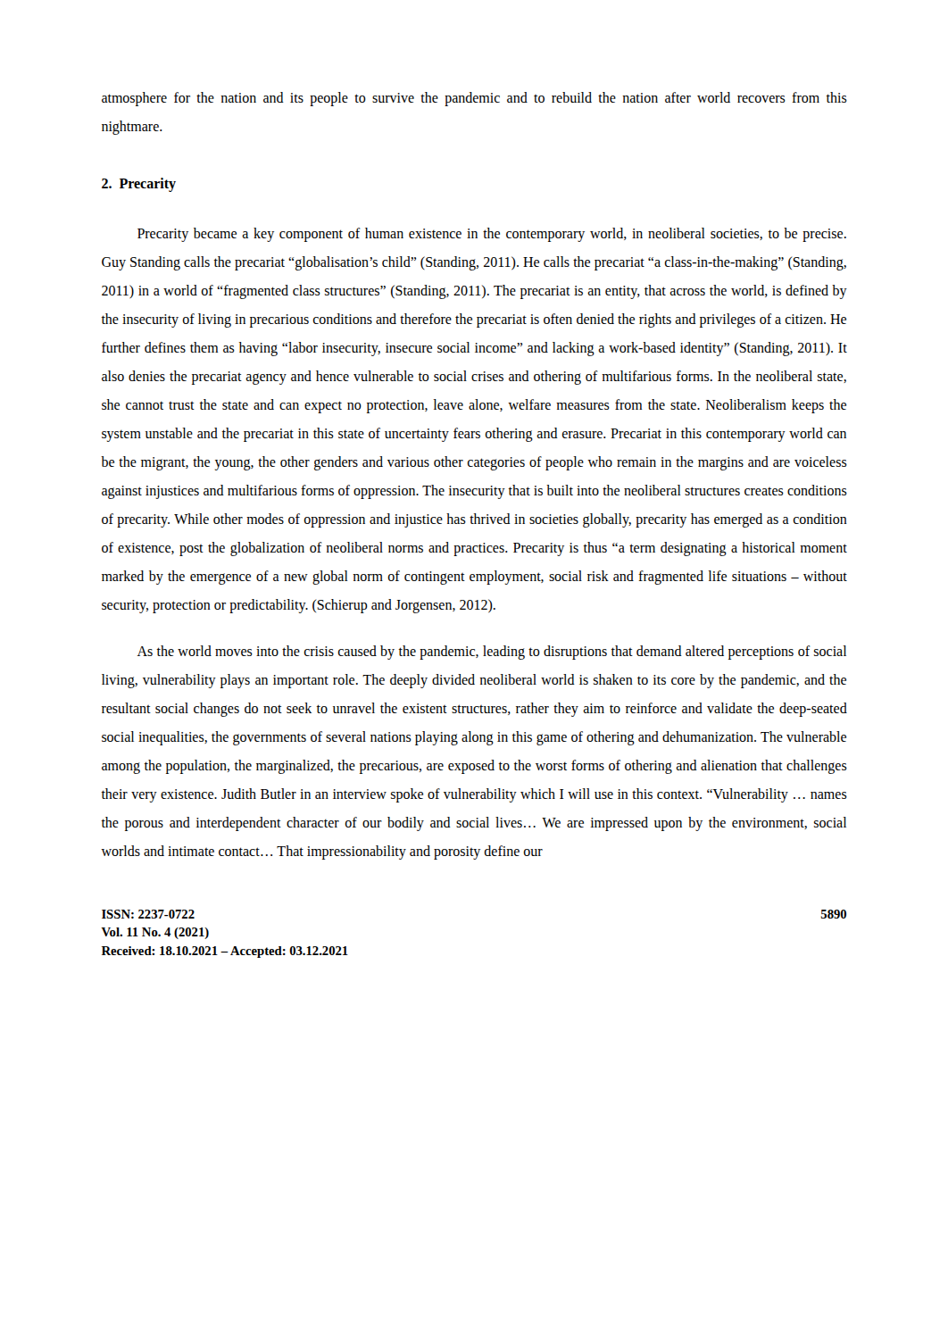atmosphere for the nation and its people to survive the pandemic and to rebuild the nation after world recovers from this nightmare.
2. Precarity
Precarity became a key component of human existence in the contemporary world, in neoliberal societies, to be precise. Guy Standing calls the precariat “globalisation’s child” (Standing, 2011). He calls the precariat “a class-in-the-making” (Standing, 2011) in a world of “fragmented class structures” (Standing, 2011). The precariat is an entity, that across the world, is defined by the insecurity of living in precarious conditions and therefore the precariat is often denied the rights and privileges of a citizen. He further defines them as having “labor insecurity, insecure social income” and lacking a work-based identity” (Standing, 2011). It also denies the precariat agency and hence vulnerable to social crises and othering of multifarious forms. In the neoliberal state, she cannot trust the state and can expect no protection, leave alone, welfare measures from the state. Neoliberalism keeps the system unstable and the precariat in this state of uncertainty fears othering and erasure. Precariat in this contemporary world can be the migrant, the young, the other genders and various other categories of people who remain in the margins and are voiceless against injustices and multifarious forms of oppression. The insecurity that is built into the neoliberal structures creates conditions of precarity. While other modes of oppression and injustice has thrived in societies globally, precarity has emerged as a condition of existence, post the globalization of neoliberal norms and practices. Precarity is thus “a term designating a historical moment marked by the emergence of a new global norm of contingent employment, social risk and fragmented life situations – without security, protection or predictability. (Schierup and Jorgensen, 2012).
As the world moves into the crisis caused by the pandemic, leading to disruptions that demand altered perceptions of social living, vulnerability plays an important role. The deeply divided neoliberal world is shaken to its core by the pandemic, and the resultant social changes do not seek to unravel the existent structures, rather they aim to reinforce and validate the deep-seated social inequalities, the governments of several nations playing along in this game of othering and dehumanization. The vulnerable among the population, the marginalized, the precarious, are exposed to the worst forms of othering and alienation that challenges their very existence. Judith Butler in an interview spoke of vulnerability which I will use in this context. “Vulnerability … names the porous and interdependent character of our bodily and social lives… We are impressed upon by the environment, social worlds and intimate contact… That impressionability and porosity define our
ISSN: 2237-0722
Vol. 11 No. 4 (2021)
Received: 18.10.2021 – Accepted: 03.12.2021 5890